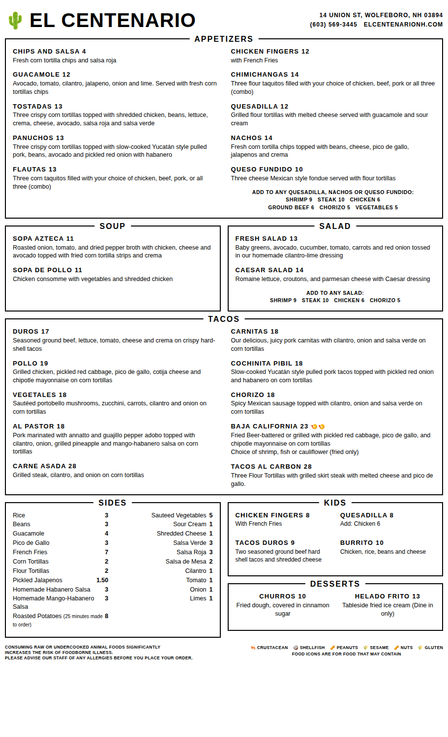🌵
El Centenario
14 Union St, Wolfeboro, NH 03894
(603) 569-3445 elcentenarionh.com
Appetizers
Chips and Salsa 4
Fresh corn tortilla chips and salsa roja
Guacamole 12
Avocado, tomato, cilantro, jalapeno, onion and lime. Served with fresh corn tortillas chips
Tostadas 13
Three crispy corn tortillas topped with shredded chicken, beans, lettuce, crema, cheese, avocado, salsa roja and salsa verde
Panuchos 13
Three crispy corn tortillas topped with slow-cooked Yucatán style pulled pork, beans, avocado and pickled red onion with habanero
Flautas 13
Three corn taquitos filled with your choice of chicken, beef, pork, or all three (combo)
Chicken Fingers 12
with French Fries
Chimichangas 14
Three flour taquitos filled with your choice of chicken, beef, pork or all three (combo)
Quesadilla 12
Grilled flour tortillas with melted cheese served with guacamole and sour cream
Nachos 14
Fresh corn tortilla chips topped with beans, cheese, pico de gallo, jalapenos and crema
Queso Fundido 10
Three cheese Mexican style fondue served with flour tortillas
Add to any quesadilla, nachos or queso fundido:
Shrimp 9 Steak 10 Chicken 6
Ground Beef 6 Chorizo 5 Vegetables 5
Soup
Sopa Azteca 11
Roasted onion, tomato, and dried pepper broth with chicken, cheese and avocado topped with fried corn tortilla strips and crema
Sopa de Pollo 11
Chicken consomme with vegetables and shredded chicken
Salad
Fresh Salad 13
Baby greens, avocado, cucumber, tomato, carrots and red onion tossed in our homemade cilantro-lime dressing
Caesar Salad 14
Romaine lettuce, croutons, and parmesan cheese with Caesar dressing
Add to any salad:
Shrimp 9 Steak 10 Chicken 6 Chorizo 5
Tacos
Duros 17
Seasoned ground beef, lettuce, tomato, cheese and crema on crispy hard-shell tacos
Pollo 19
Grilled chicken, pickled red cabbage, pico de gallo, cotija cheese and chipotle mayonnaise on corn tortillas
Vegetales 18
Sautéed portobello mushrooms, zucchini, carrots, cilantro and onion on corn tortillas
Al Pastor 18
Pork marinated with annatto and guajillo pepper adobo topped with cilantro, onion, grilled pineapple and mango-habanero salsa on corn tortillas
Carne Asada 28
Grilled steak, cilantro, and onion on corn tortillas
Carnitas 18
Our delicious, juicy pork carnitas with cilantro, onion and salsa verde on corn tortillas
Cochinita Pibil 18
Slow-cooked Yucatán style pulled pork tacos topped with pickled red onion and habanero on corn tortillas
Chorizo 18
Spicy Mexican sausage topped with cilantro, onion and salsa verde on corn tortillas
Baja California 23 🍤🍤
Fried Beer-battered or grilled with pickled red cabbage, pico de gallo, and chipotle mayonnaise on corn tortillas
Choice of shrimp, fish or cauliflower (fried only)
Tacos Al Carbon 28
Three Flour Tortillas with grilled skirt steak with melted cheese and pico de gallo.
Sides
Rice 3
Beans 3
Guacamole 4
Pico de Gallo 3
French Fries 7
Corn Tortillas 2
Flour Tortillas 2
Pickled Jalapenos 1.50
Homemade Habanero Salsa 3
Homemade Mango-Habanero Salsa 3
Roasted Potatoes (25 minutes made to order) 8
Sauteed Vegetables 5
Sour Cream 1
Shredded Cheese 1
Salsa Verde 3
Salsa Roja 3
Salsa de Mesa 2
Cilantro 1
Tomato 1
Onion 1
Limes 1
Kids
Chicken Fingers 8
With French Fries
Quesadilla 8
Add: Chicken 6
Tacos Duros 9
Two seasoned ground beef hard shell tacos and shredded cheese
Burrito 10
Chicken, rice, beans and cheese
Desserts
Churros 10
Fried dough, covered in cinnamon sugar
Helado Frito 13
Tableside fried ice cream (Dine in only)
Consuming raw or undercooked animal foods significantly
increases the risk of foodborne illness.
Please advise our staff of any allergies before you place your order.
🦐 Crustacean 🥥 Shellfish 🥜 Peanuts 🌾 Sesame 🥜 Nuts 🌾 Gluten
Food icons are for food that may contain